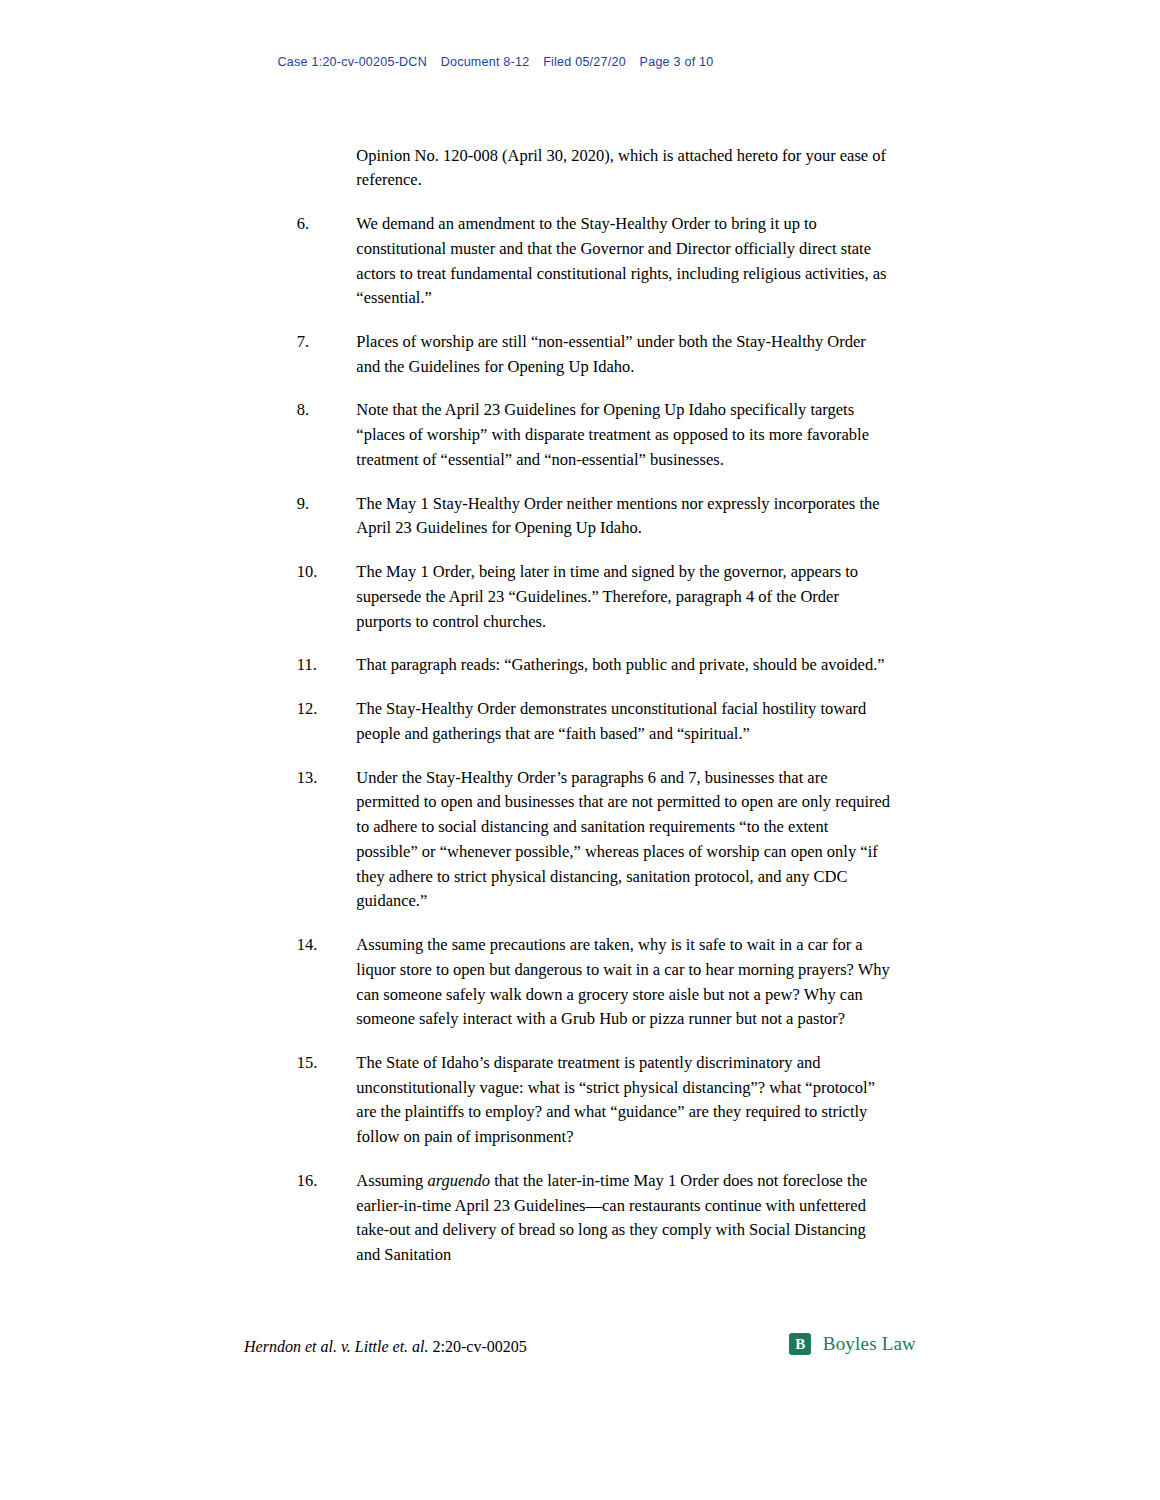Case 1:20-cv-00205-DCN Document 8-12 Filed 05/27/20 Page 3 of 10
Opinion No. 120-008 (April 30, 2020), which is attached hereto for your ease of reference.
6. We demand an amendment to the Stay-Healthy Order to bring it up to constitutional muster and that the Governor and Director officially direct state actors to treat fundamental constitutional rights, including religious activities, as “essential.”
7. Places of worship are still “non-essential” under both the Stay-Healthy Order and the Guidelines for Opening Up Idaho.
8. Note that the April 23 Guidelines for Opening Up Idaho specifically targets “places of worship” with disparate treatment as opposed to its more favorable treatment of “essential” and “non-essential” businesses.
9. The May 1 Stay-Healthy Order neither mentions nor expressly incorporates the April 23 Guidelines for Opening Up Idaho.
10. The May 1 Order, being later in time and signed by the governor, appears to supersede the April 23 “Guidelines.” Therefore, paragraph 4 of the Order purports to control churches.
11. That paragraph reads: “Gatherings, both public and private, should be avoided.”
12. The Stay-Healthy Order demonstrates unconstitutional facial hostility toward people and gatherings that are “faith based” and “spiritual.”
13. Under the Stay-Healthy Order’s paragraphs 6 and 7, businesses that are permitted to open and businesses that are not permitted to open are only required to adhere to social distancing and sanitation requirements “to the extent possible” or “whenever possible,” whereas places of worship can open only “if they adhere to strict physical distancing, sanitation protocol, and any CDC guidance.”
14. Assuming the same precautions are taken, why is it safe to wait in a car for a liquor store to open but dangerous to wait in a car to hear morning prayers? Why can someone safely walk down a grocery store aisle but not a pew? Why can someone safely interact with a Grub Hub or pizza runner but not a pastor?
15. The State of Idaho’s disparate treatment is patently discriminatory and unconstitutionally vague: what is “strict physical distancing”? what “protocol” are the plaintiffs to employ? and what “guidance” are they required to strictly follow on pain of imprisonment?
16. Assuming arguendo that the later-in-time May 1 Order does not foreclose the earlier-in-time April 23 Guidelines—can restaurants continue with unfettered take-out and delivery of bread so long as they comply with Social Distancing and Sanitation
Herndon et al. v. Little et. al. 2:20-cv-00205
BBoyles Law